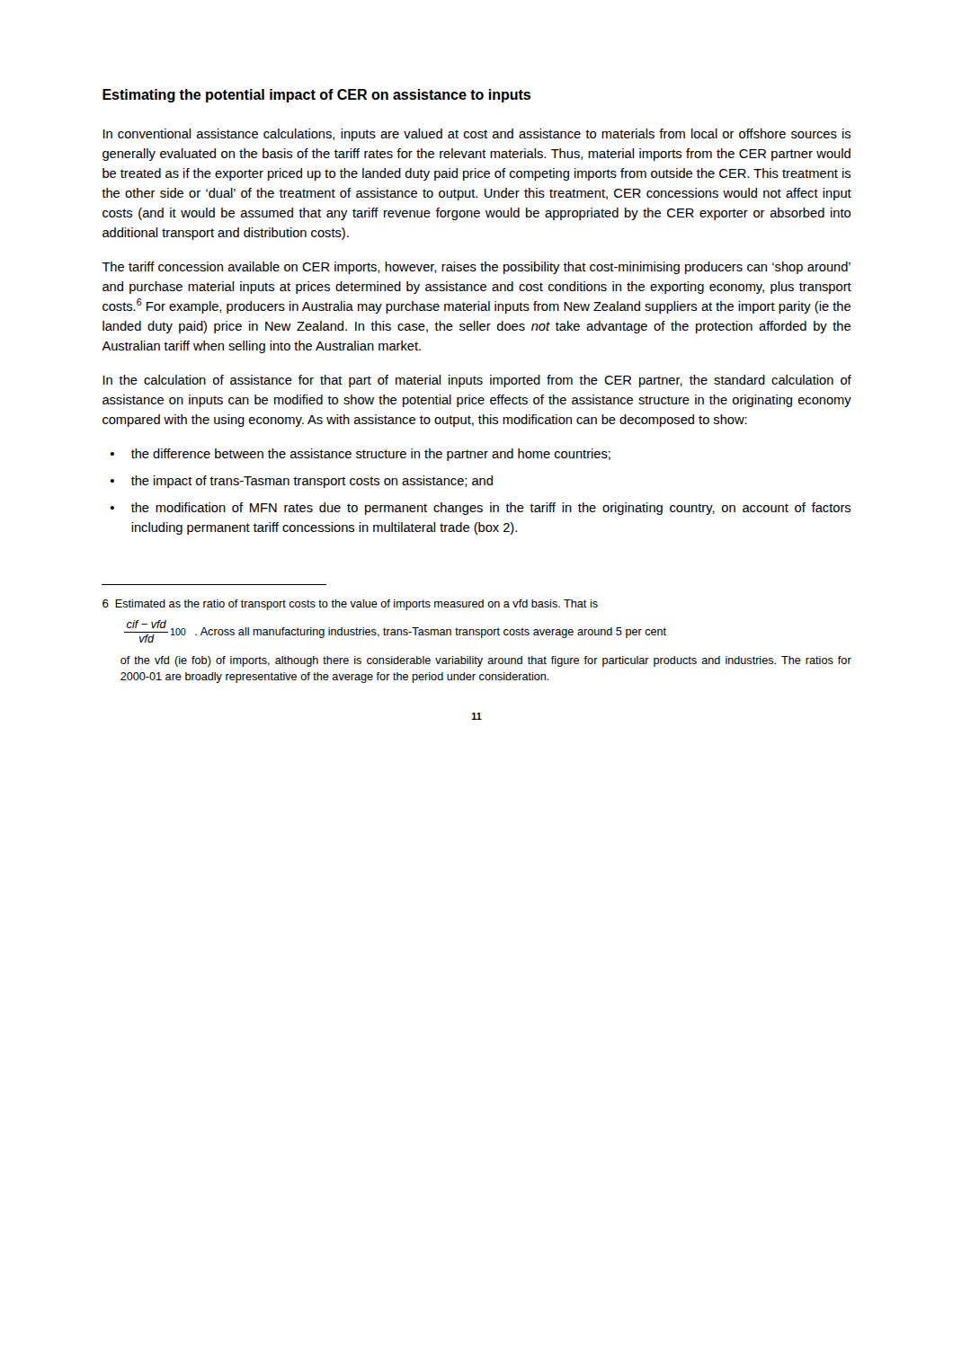Estimating the potential impact of CER on assistance to inputs
In conventional assistance calculations, inputs are valued at cost and assistance to materials from local or offshore sources is generally evaluated on the basis of the tariff rates for the relevant materials. Thus, material imports from the CER partner would be treated as if the exporter priced up to the landed duty paid price of competing imports from outside the CER. This treatment is the other side or ‘dual’ of the treatment of assistance to output. Under this treatment, CER concessions would not affect input costs (and it would be assumed that any tariff revenue forgone would be appropriated by the CER exporter or absorbed into additional transport and distribution costs).
The tariff concession available on CER imports, however, raises the possibility that cost-minimising producers can ‘shop around’ and purchase material inputs at prices determined by assistance and cost conditions in the exporting economy, plus transport costs.6 For example, producers in Australia may purchase material inputs from New Zealand suppliers at the import parity (ie the landed duty paid) price in New Zealand. In this case, the seller does not take advantage of the protection afforded by the Australian tariff when selling into the Australian market.
In the calculation of assistance for that part of material inputs imported from the CER partner, the standard calculation of assistance on inputs can be modified to show the potential price effects of the assistance structure in the originating economy compared with the using economy. As with assistance to output, this modification can be decomposed to show:
the difference between the assistance structure in the partner and home countries;
the impact of trans-Tasman transport costs on assistance; and
the modification of MFN rates due to permanent changes in the tariff in the originating country, on account of factors including permanent tariff concessions in multilateral trade (box 2).
6 Estimated as the ratio of transport costs to the value of imports measured on a vfd basis. That is
cif − vfd vfd 100 . Across all manufacturing industries, trans-Tasman transport costs average around 5 per cent
of the vfd (ie fob) of imports, although there is considerable variability around that figure for particular products and industries. The ratios for 2000-01 are broadly representative of the average for the period under consideration.
11